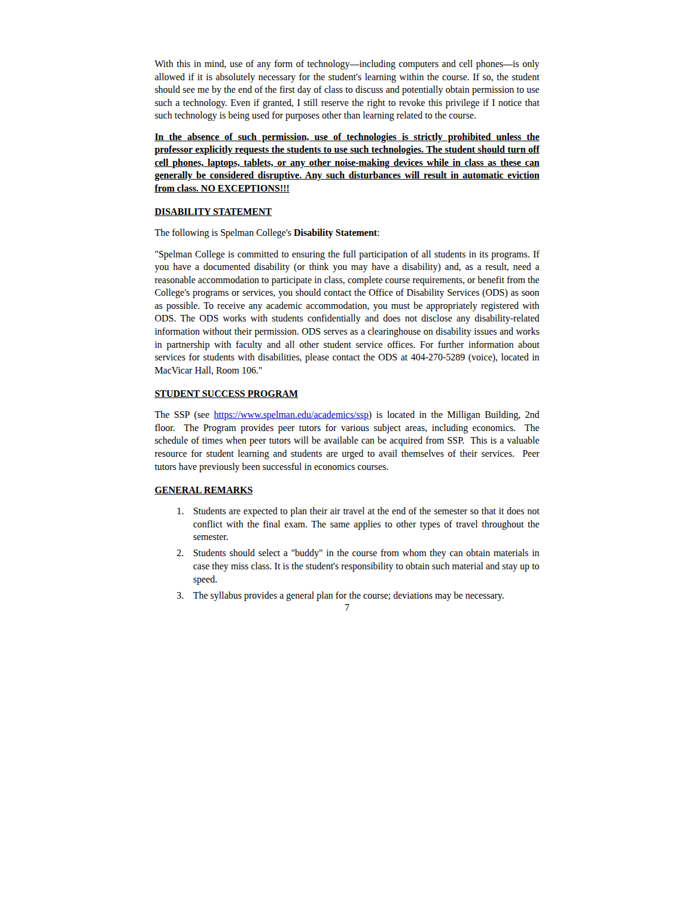With this in mind, use of any form of technology—including computers and cell phones—is only allowed if it is absolutely necessary for the student's learning within the course. If so, the student should see me by the end of the first day of class to discuss and potentially obtain permission to use such a technology. Even if granted, I still reserve the right to revoke this privilege if I notice that such technology is being used for purposes other than learning related to the course.
In the absence of such permission, use of technologies is strictly prohibited unless the professor explicitly requests the students to use such technologies. The student should turn off cell phones, laptops, tablets, or any other noise-making devices while in class as these can generally be considered disruptive. Any such disturbances will result in automatic eviction from class. NO EXCEPTIONS!!!
DISABILITY STATEMENT
The following is Spelman College's Disability Statement:
"Spelman College is committed to ensuring the full participation of all students in its programs. If you have a documented disability (or think you may have a disability) and, as a result, need a reasonable accommodation to participate in class, complete course requirements, or benefit from the College's programs or services, you should contact the Office of Disability Services (ODS) as soon as possible. To receive any academic accommodation, you must be appropriately registered with ODS. The ODS works with students confidentially and does not disclose any disability-related information without their permission. ODS serves as a clearinghouse on disability issues and works in partnership with faculty and all other student service offices. For further information about services for students with disabilities, please contact the ODS at 404-270-5289 (voice), located in MacVicar Hall, Room 106."
STUDENT SUCCESS PROGRAM
The SSP (see https://www.spelman.edu/academics/ssp) is located in the Milligan Building, 2nd floor. The Program provides peer tutors for various subject areas, including economics. The schedule of times when peer tutors will be available can be acquired from SSP. This is a valuable resource for student learning and students are urged to avail themselves of their services. Peer tutors have previously been successful in economics courses.
GENERAL REMARKS
Students are expected to plan their air travel at the end of the semester so that it does not conflict with the final exam. The same applies to other types of travel throughout the semester.
Students should select a "buddy" in the course from whom they can obtain materials in case they miss class. It is the student's responsibility to obtain such material and stay up to speed.
The syllabus provides a general plan for the course; deviations may be necessary.
7